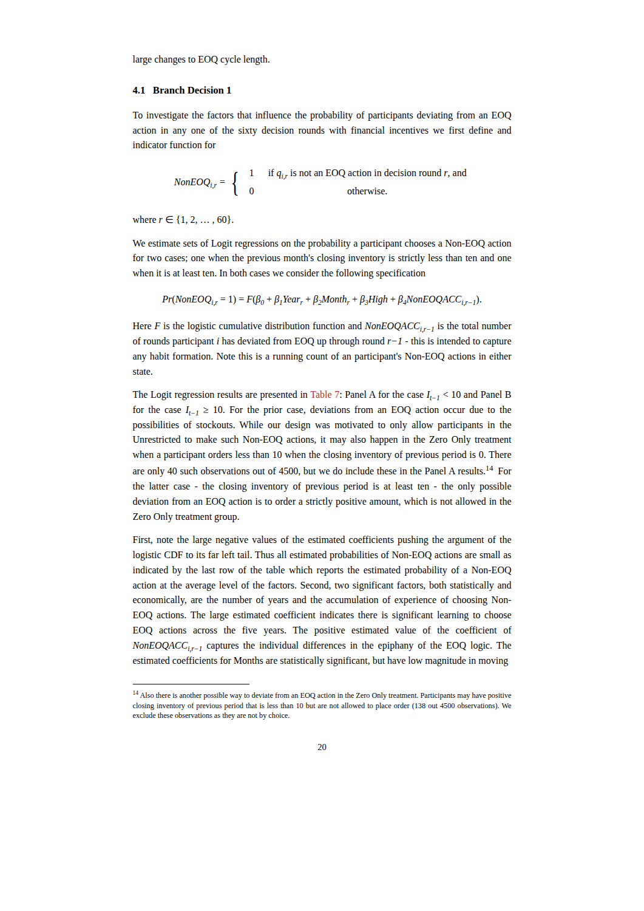large changes to EOQ cycle length.
4.1 Branch Decision 1
To investigate the factors that influence the probability of participants deviating from an EOQ action in any one of the sixty decision rounds with financial incentives we first define and indicator function for
NonEOQi,r ={
| 1 | if q i,r is not an EOQ action in decision round r , and |
| 0 | otherwise. |
where r ∈ {1, 2, … , 60}.
We estimate sets of Logit regressions on the probability a participant chooses a Non-EOQ action for two cases; one when the previous month's closing inventory is strictly less than ten and one when it is at least ten. In both cases we consider the following specification
Pr(NonEOQi,r = 1) = F(β0 + β1Yearr + β2Monthr + β3High + β4NonEOQACCi,r−1).
Here F is the logistic cumulative distribution function and NonEOQACCi,r−1 is the total number of rounds participant i has deviated from EOQ up through round r−1 - this is intended to capture any habit formation. Note this is a running count of an participant's Non-EOQ actions in either state.
The Logit regression results are presented in Table 7: Panel A for the case It−1 < 10 and Panel B for the case It−1 ≥ 10. For the prior case, deviations from an EOQ action occur due to the possibilities of stockouts. While our design was motivated to only allow participants in the Unrestricted to make such Non-EOQ actions, it may also happen in the Zero Only treatment when a participant orders less than 10 when the closing inventory of previous period is 0. There are only 40 such observations out of 4500, but we do include these in the Panel A results.14 For the latter case - the closing inventory of previous period is at least ten - the only possible deviation from an EOQ action is to order a strictly positive amount, which is not allowed in the Zero Only treatment group.
First, note the large negative values of the estimated coefficients pushing the argument of the logistic CDF to its far left tail. Thus all estimated probabilities of Non-EOQ actions are small as indicated by the last row of the table which reports the estimated probability of a Non-EOQ action at the average level of the factors. Second, two significant factors, both statistically and economically, are the number of years and the accumulation of experience of choosing Non-EOQ actions. The large estimated coefficient indicates there is significant learning to choose EOQ actions across the five years. The positive estimated value of the coefficient of NonEOQACCi,r−1 captures the individual differences in the epiphany of the EOQ logic. The estimated coefficients for Months are statistically significant, but have low magnitude in moving
14 Also there is another possible way to deviate from an EOQ action in the Zero Only treatment. Participants may have positive closing inventory of previous period that is less than 10 but are not allowed to place order (138 out 4500 observations). We exclude these observations as they are not by choice.
20